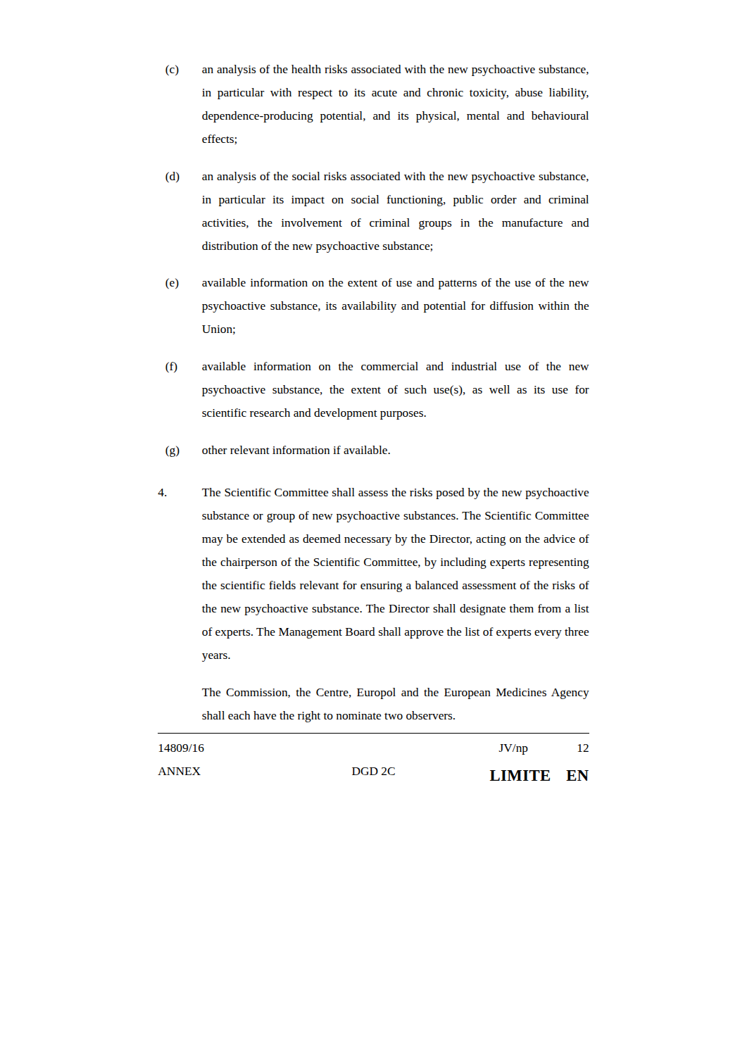(c) an analysis of the health risks associated with the new psychoactive substance, in particular with respect to its acute and chronic toxicity, abuse liability, dependence-producing potential, and its physical, mental and behavioural effects;
(d) an analysis of the social risks associated with the new psychoactive substance, in particular its impact on social functioning, public order and criminal activities, the involvement of criminal groups in the manufacture and distribution of the new psychoactive substance;
(e) available information on the extent of use and patterns of the use of the new psychoactive substance, its availability and potential for diffusion within the Union;
(f) available information on the commercial and industrial use of the new psychoactive substance, the extent of such use(s), as well as its use for scientific research and development purposes.
(g) other relevant information if available.
4.
The Scientific Committee shall assess the risks posed by the new psychoactive substance or group of new psychoactive substances. The Scientific Committee may be extended as deemed necessary by the Director, acting on the advice of the chairperson of the Scientific Committee, by including experts representing the scientific fields relevant for ensuring a balanced assessment of the risks of the new psychoactive substance. The Director shall designate them from a list of experts. The Management Board shall approve the list of experts every three years.
The Commission, the Centre, Europol and the European Medicines Agency shall each have the right to nominate two observers.
| 14809/16 | | JV/np 12 |
| ANNEX | DGD 2C | LIMITE EN |